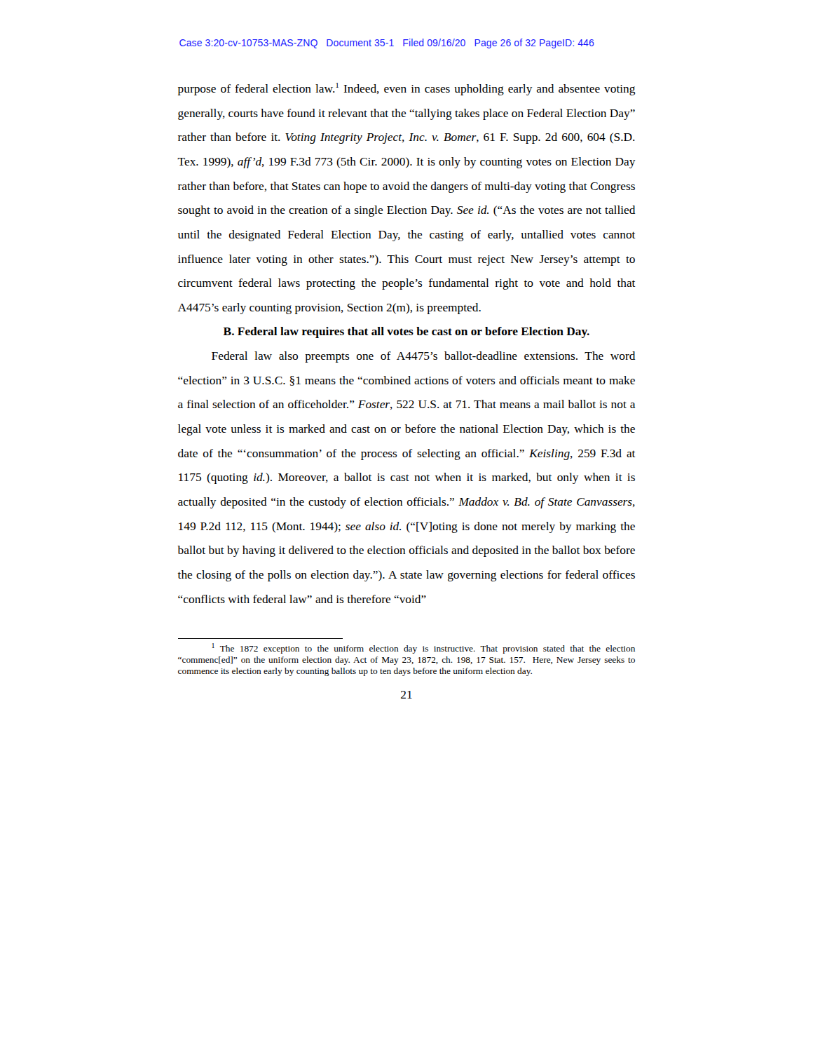Case 3:20-cv-10753-MAS-ZNQ Document 35-1 Filed 09/16/20 Page 26 of 32 PageID: 446
purpose of federal election law.1 Indeed, even in cases upholding early and absentee voting generally, courts have found it relevant that the “tallying takes place on Federal Election Day” rather than before it. Voting Integrity Project, Inc. v. Bomer, 61 F. Supp. 2d 600, 604 (S.D. Tex. 1999), aff’d, 199 F.3d 773 (5th Cir. 2000). It is only by counting votes on Election Day rather than before, that States can hope to avoid the dangers of multi-day voting that Congress sought to avoid in the creation of a single Election Day. See id. (“As the votes are not tallied until the designated Federal Election Day, the casting of early, untallied votes cannot influence later voting in other states.”). This Court must reject New Jersey’s attempt to circumvent federal laws protecting the people’s fundamental right to vote and hold that A4475’s early counting provision, Section 2(m), is preempted.
B. Federal law requires that all votes be cast on or before Election Day.
Federal law also preempts one of A4475’s ballot-deadline extensions. The word “election” in 3 U.S.C. §1 means the “combined actions of voters and officials meant to make a final selection of an officeholder.” Foster, 522 U.S. at 71. That means a mail ballot is not a legal vote unless it is marked and cast on or before the national Election Day, which is the date of the “‘consummation’ of the process of selecting an official.” Keisling, 259 F.3d at 1175 (quoting id.). Moreover, a ballot is cast not when it is marked, but only when it is actually deposited “in the custody of election officials.” Maddox v. Bd. of State Canvassers, 149 P.2d 112, 115 (Mont. 1944); see also id. (“[V]oting is done not merely by marking the ballot but by having it delivered to the election officials and deposited in the ballot box before the closing of the polls on election day.”). A state law governing elections for federal offices “conflicts with federal law” and is therefore “void”
1 The 1872 exception to the uniform election day is instructive. That provision stated that the election “commenc[ed]” on the uniform election day. Act of May 23, 1872, ch. 198, 17 Stat. 157. Here, New Jersey seeks to commence its election early by counting ballots up to ten days before the uniform election day.
21